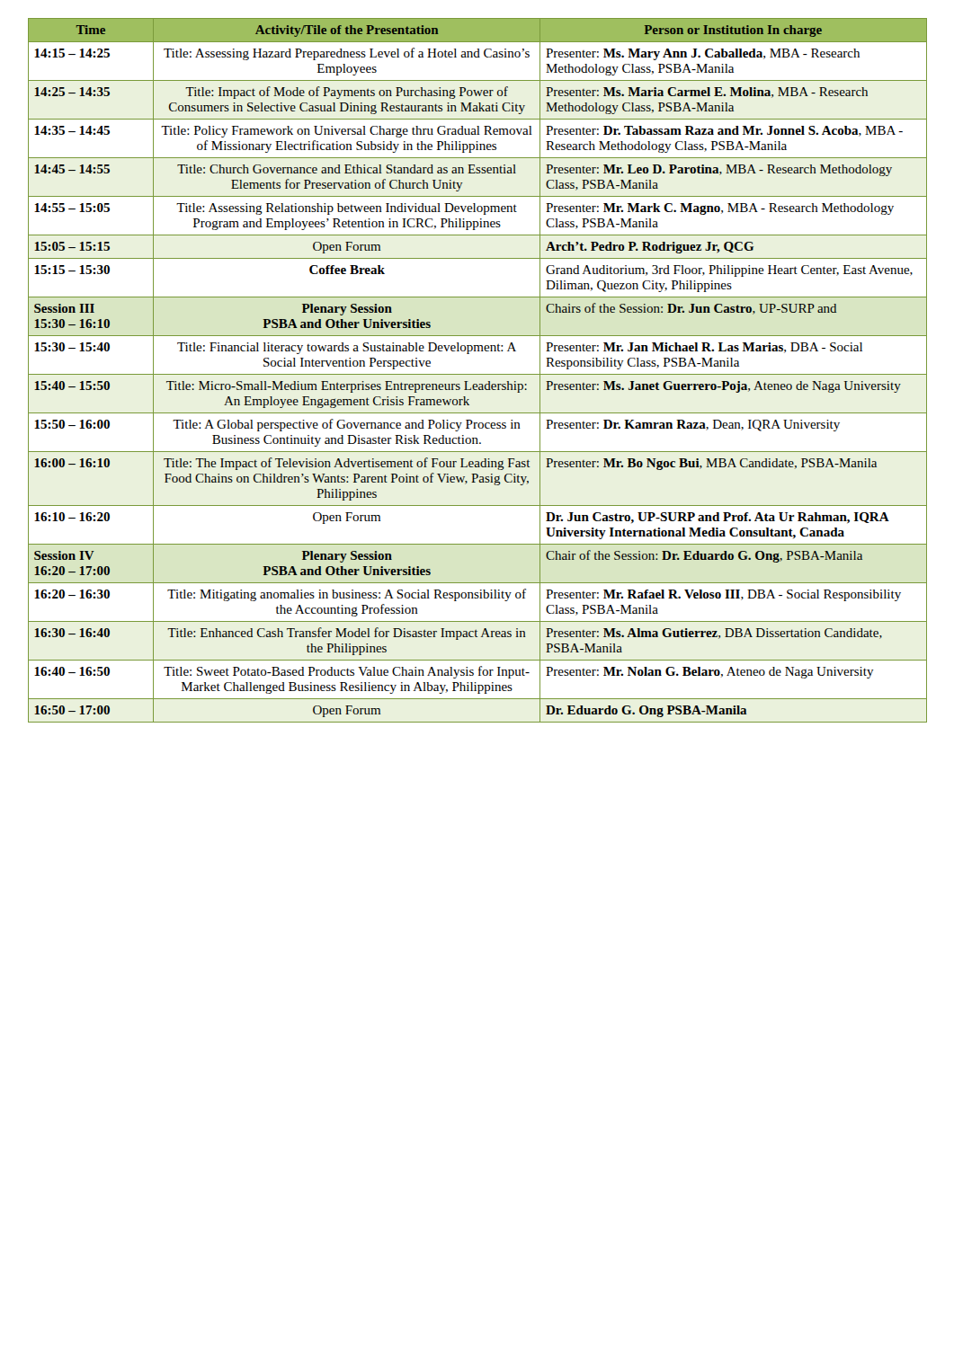| Time | Activity/Tile of the Presentation | Person or Institution In charge |
| --- | --- | --- |
| 14:15 – 14:25 | Title: Assessing Hazard Preparedness Level of a Hotel and Casino’s Employees | Presenter: Ms. Mary Ann J. Caballeda , MBA - Research Methodology Class, PSBA-Manila |
| 14:25 – 14:35 | Title: Impact of Mode of Payments on Purchasing Power of Consumers in Selective Casual Dining Restaurants in Makati City | Presenter: Ms. Maria Carmel E. Molina , MBA - Research Methodology Class, PSBA-Manila |
| 14:35 – 14:45 | Title: Policy Framework on Universal Charge thru Gradual Removal of Missionary Electrification Subsidy in the Philippines | Presenter: Dr. Tabassam Raza and Mr. Jonnel S. Acoba , MBA - Research Methodology Class, PSBA-Manila |
| 14:45 – 14:55 | Title: Church Governance and Ethical Standard as an Essential Elements for Preservation of Church Unity | Presenter: Mr. Leo D. Parotina , MBA - Research Methodology Class, PSBA-Manila |
| 14:55 – 15:05 | Title: Assessing Relationship between Individual Development Program and Employees’ Retention in ICRC, Philippines | Presenter: Mr. Mark C. Magno , MBA - Research Methodology Class, PSBA-Manila |
| 15:05 – 15:15 | Open Forum | Arch’t. Pedro P. Rodriguez Jr , QCG |
| 15:15 – 15:30 | Coffee Break | Grand Auditorium, 3rd Floor, Philippine Heart Center, East Avenue, Diliman, Quezon City, Philippines |
| Session III 15:30 – 16:10 | Plenary Session PSBA and Other Universities | Chairs of the Session: Dr. Jun Castro , UP-SURP and |
| 15:30 – 15:40 | Title: Financial literacy towards a Sustainable Development: A Social Intervention Perspective | Presenter: Mr. Jan Michael R. Las Marias , DBA - Social Responsibility Class, PSBA-Manila |
| 15:40 – 15:50 | Title: Micro-Small-Medium Enterprises Entrepreneurs Leadership: An Employee Engagement Crisis Framework | Presenter: Ms. Janet Guerrero-Poja , Ateneo de Naga University |
| 15:50 – 16:00 | Title: A Global perspective of Governance and Policy Process in Business Continuity and Disaster Risk Reduction. | Presenter: Dr. Kamran Raza , Dean, IQRA University |
| 16:00 – 16:10 | Title: The Impact of Television Advertisement of Four Leading Fast Food Chains on Children’s Wants: Parent Point of View, Pasig City, Philippines | Presenter: Mr. Bo Ngoc Bui , MBA Candidate, PSBA-Manila |
| 16:10 – 16:20 | Open Forum | Dr. Jun Castro , UP-SURP and Prof. Ata Ur Rahman, IQRA University International Media Consultant, Canada |
| Session IV 16:20 – 17:00 | Plenary Session PSBA and Other Universities | Chair of the Session: Dr. Eduardo G. Ong , PSBA-Manila |
| 16:20 – 16:30 | Title: Mitigating anomalies in business: A Social Responsibility of the Accounting Profession | Presenter: Mr. Rafael R. Veloso III , DBA - Social Responsibility Class, PSBA-Manila |
| 16:30 – 16:40 | Title: Enhanced Cash Transfer Model for Disaster Impact Areas in the Philippines | Presenter: Ms. Alma Gutierrez , DBA Dissertation Candidate, PSBA-Manila |
| 16:40 – 16:50 | Title: Sweet Potato-Based Products Value Chain Analysis for Input-Market Challenged Business Resiliency in Albay, Philippines | Presenter: Mr. Nolan G. Belaro , Ateneo de Naga University |
| 16:50 – 17:00 | Open Forum | Dr. Eduardo G. Ong PSBA-Manila |